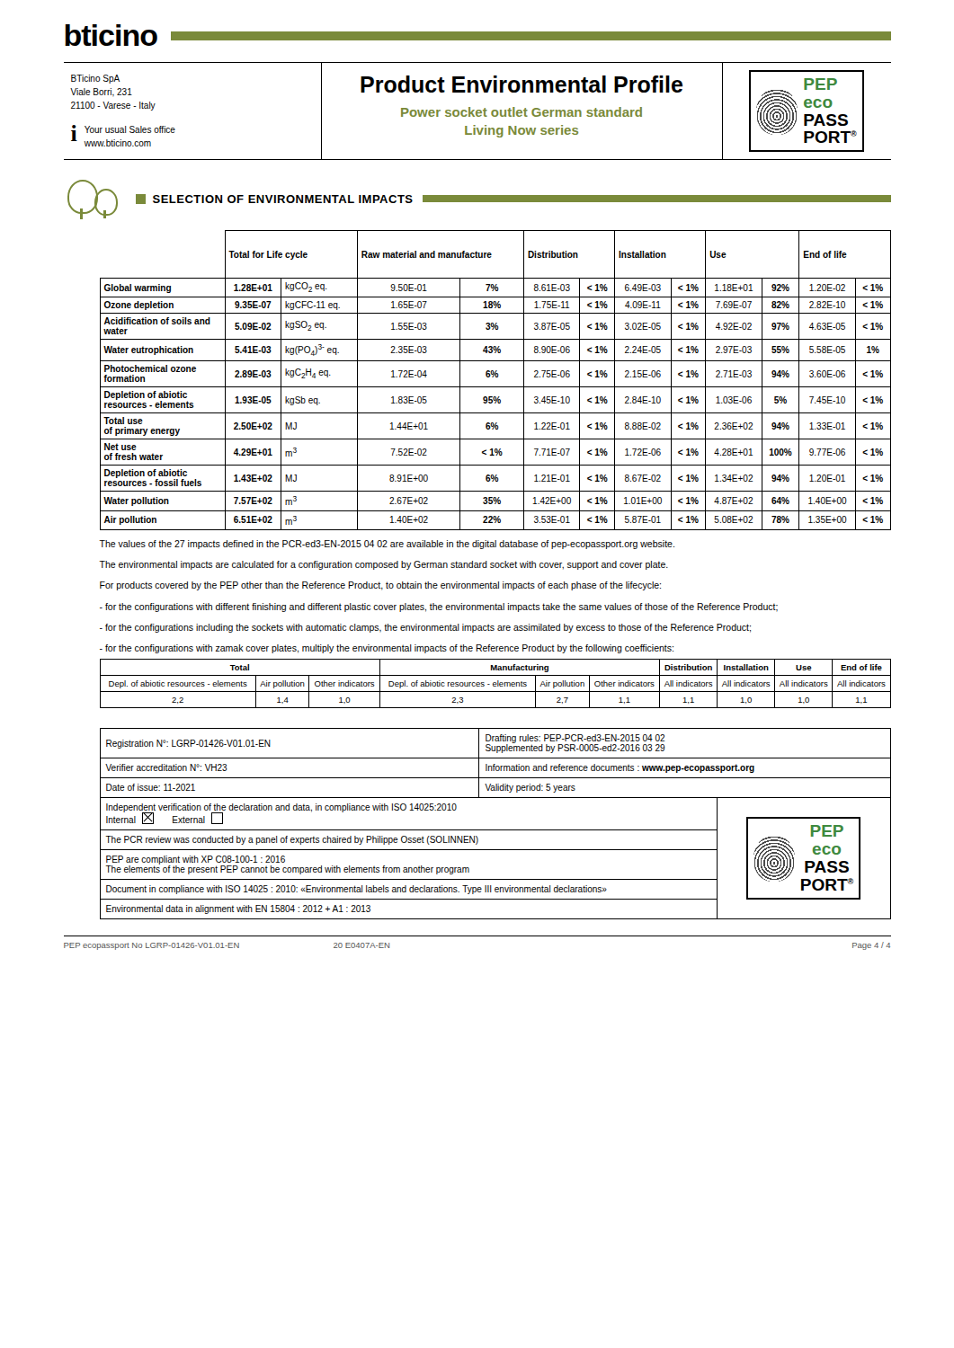bticino
BTicino SpA
Viale Borri, 231
21100 - Varese - Italy
i
Your usual Sales office
www.bticino.com
Product Environmental Profile
Power socket outlet German standard
Living Now series
PEP
eco
PASS
PORT®
SELECTION OF ENVIRONMENTAL IMPACTS
| | Total for Life cycle | Raw material and manufacture | Distribution | Installation | Use | End of life |
| --- | --- | --- | --- | --- | --- | --- |
| Global warming | 1.28E+01 | kgCO 2 eq. | 9.50E-01 | 7% | 8.61E-03 | < 1% | 6.49E-03 | < 1% | 1.18E+01 | 92% | 1.20E-02 | < 1% |
| Ozone depletion | 9.35E-07 | kgCFC-11 eq. | 1.65E-07 | 18% | 1.75E-11 | < 1% | 4.09E-11 | < 1% | 7.69E-07 | 82% | 2.82E-10 | < 1% |
| Acidification of soils and water | 5.09E-02 | kgSO 2 eq. | 1.55E-03 | 3% | 3.87E-05 | < 1% | 3.02E-05 | < 1% | 4.92E-02 | 97% | 4.63E-05 | < 1% |
| Water eutrophication | 5.41E-03 | kg(PO 4 ) 3- eq. | 2.35E-03 | 43% | 8.90E-06 | < 1% | 2.24E-05 | < 1% | 2.97E-03 | 55% | 5.58E-05 | 1% |
| Photochemical ozone formation | 2.89E-03 | kgC 2 H 4 eq. | 1.72E-04 | 6% | 2.75E-06 | < 1% | 2.15E-06 | < 1% | 2.71E-03 | 94% | 3.60E-06 | < 1% |
| Depletion of abiotic resources - elements | 1.93E-05 | kgSb eq. | 1.83E-05 | 95% | 3.45E-10 | < 1% | 2.84E-10 | < 1% | 1.03E-06 | 5% | 7.45E-10 | < 1% |
| Total use of primary energy | 2.50E+02 | MJ | 1.44E+01 | 6% | 1.22E-01 | < 1% | 8.88E-02 | < 1% | 2.36E+02 | 94% | 1.33E-01 | < 1% |
| Net use of fresh water | 4.29E+01 | m 3 | 7.52E-02 | < 1% | 7.71E-07 | < 1% | 1.72E-06 | < 1% | 4.28E+01 | 100% | 9.77E-06 | < 1% |
| Depletion of abiotic resources - fossil fuels | 1.43E+02 | MJ | 8.91E+00 | 6% | 1.21E-01 | < 1% | 8.67E-02 | < 1% | 1.34E+02 | 94% | 1.20E-01 | < 1% |
| Water pollution | 7.57E+02 | m 3 | 2.67E+02 | 35% | 1.42E+00 | < 1% | 1.01E+00 | < 1% | 4.87E+02 | 64% | 1.40E+00 | < 1% |
| Air pollution | 6.51E+02 | m 3 | 1.40E+02 | 22% | 3.53E-01 | < 1% | 5.87E-01 | < 1% | 5.08E+02 | 78% | 1.35E+00 | < 1% |
The values of the 27 impacts defined in the PCR-ed3-EN-2015 04 02 are available in the digital database of pep-ecopassport.org website.
The environmental impacts are calculated for a configuration composed by German standard socket with cover, support and cover plate.
For products covered by the PEP other than the Reference Product, to obtain the environmental impacts of each phase of the lifecycle:
- for the configurations with different finishing and different plastic cover plates, the environmental impacts take the same values of those of the Reference Product;
- for the configurations including the sockets with automatic clamps, the environmental impacts are assimilated by excess to those of the Reference Product;
- for the configurations with zamak cover plates, multiply the environmental impacts of the Reference Product by the following coefficients:
| Total | Manufacturing | Distribution | Installation | Use | End of life |
| --- | --- | --- | --- | --- | --- |
| Depl. of abiotic resources - elements | Air pollution | Other indicators | Depl. of abiotic resources - elements | Air pollution | Other indicators | All indicators | All indicators | All indicators | All indicators |
| 2,2 | 1,4 | 1,0 | 2,3 | 2,7 | 1,1 | 1,1 | 1,0 | 1,0 | 1,1 |
| Registration N°: LGRP-01426-V01.01-EN | Drafting rules: PEP-PCR-ed3-EN-2015 04 02 Supplemented by PSR-0005-ed2-2016 03 29 |
| Verifier accreditation N°: VH23 | Information and reference documents : www.pep-ecopassport.org |
| Date of issue: 11-2021 | Validity period: 5 years |
| Independent verification of the declaration and data, in compliance with ISO 14025:2010 Internal External | PEP eco PASS PORT ® |
| The PCR review was conducted by a panel of experts chaired by Philippe Osset (SOLINNEN) |
| PEP are compliant with XP C08-100-1 : 2016 The elements of the present PEP cannot be compared with elements from another program |
| Document in compliance with ISO 14025 : 2010: «Environmental labels and declarations. Type III environmental declarations» |
| Environmental data in alignment with EN 15804 : 2012 + A1 : 2013 |
PEP ecopassport No LGRP-01426-V01.01-EN
20 E0407A-EN
Page 4 / 4